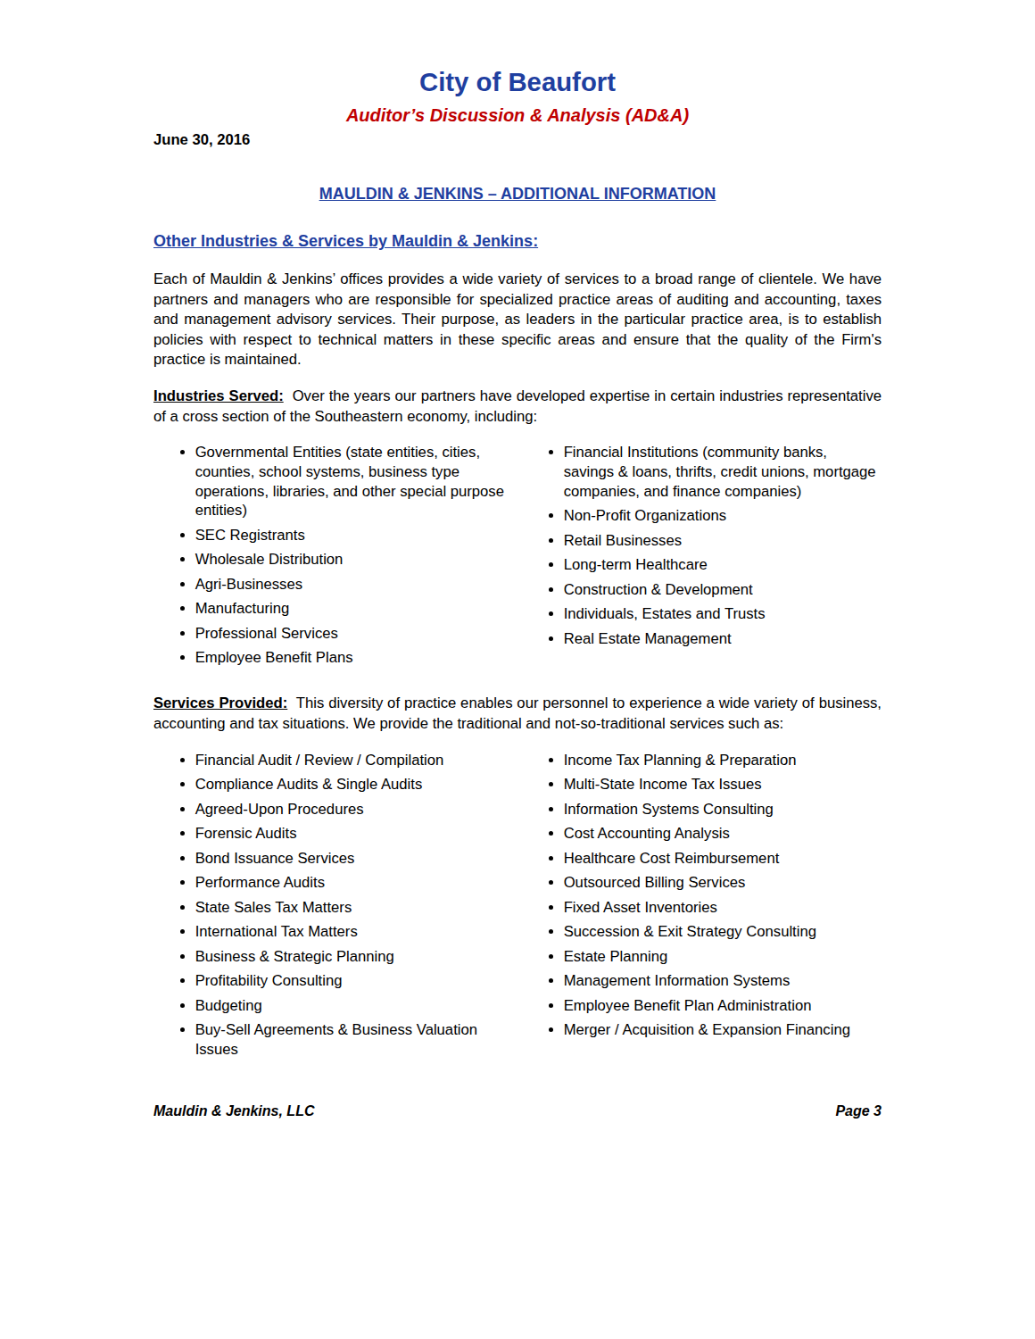City of Beaufort
Auditor’s Discussion & Analysis (AD&A)
June 30, 2016
MAULDIN & JENKINS – ADDITIONAL INFORMATION
Other Industries & Services by Mauldin & Jenkins:
Each of Mauldin & Jenkins’ offices provides a wide variety of services to a broad range of clientele. We have partners and managers who are responsible for specialized practice areas of auditing and accounting, taxes and management advisory services. Their purpose, as leaders in the particular practice area, is to establish policies with respect to technical matters in these specific areas and ensure that the quality of the Firm's practice is maintained.
Industries Served: Over the years our partners have developed expertise in certain industries representative of a cross section of the Southeastern economy, including:
Governmental Entities (state entities, cities, counties, school systems, business type operations, libraries, and other special purpose entities)
SEC Registrants
Wholesale Distribution
Agri-Businesses
Manufacturing
Professional Services
Employee Benefit Plans
Financial Institutions (community banks, savings & loans, thrifts, credit unions, mortgage companies, and finance companies)
Non-Profit Organizations
Retail Businesses
Long-term Healthcare
Construction & Development
Individuals, Estates and Trusts
Real Estate Management
Services Provided: This diversity of practice enables our personnel to experience a wide variety of business, accounting and tax situations. We provide the traditional and not-so-traditional services such as:
Financial Audit / Review / Compilation
Compliance Audits & Single Audits
Agreed-Upon Procedures
Forensic Audits
Bond Issuance Services
Performance Audits
State Sales Tax Matters
International Tax Matters
Business & Strategic Planning
Profitability Consulting
Budgeting
Buy-Sell Agreements & Business Valuation Issues
Income Tax Planning & Preparation
Multi-State Income Tax Issues
Information Systems Consulting
Cost Accounting Analysis
Healthcare Cost Reimbursement
Outsourced Billing Services
Fixed Asset Inventories
Succession & Exit Strategy Consulting
Estate Planning
Management Information Systems
Employee Benefit Plan Administration
Merger / Acquisition & Expansion Financing
Mauldin & Jenkins, LLC Page 3